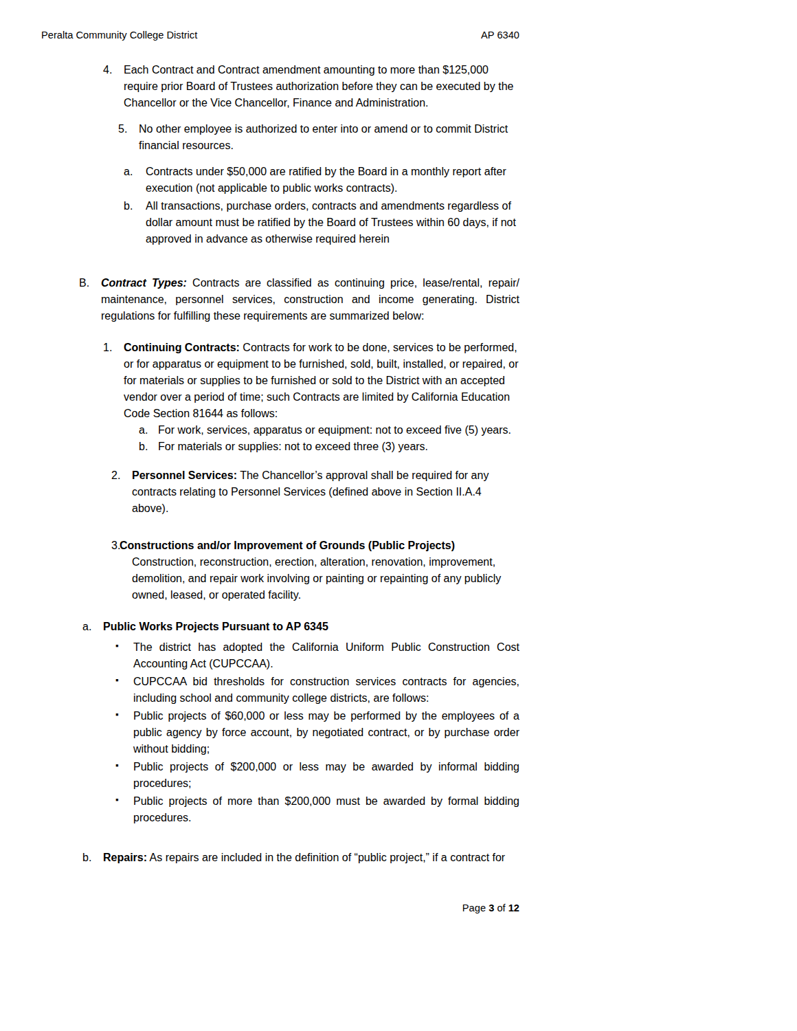Peralta Community College District AP 6340
4. Each Contract and Contract amendment amounting to more than $125,000 require prior Board of Trustees authorization before they can be executed by the Chancellor or the Vice Chancellor, Finance and Administration.
5. No other employee is authorized to enter into or amend or to commit District financial resources.
a. Contracts under $50,000 are ratified by the Board in a monthly report after execution (not applicable to public works contracts).
b. All transactions, purchase orders, contracts and amendments regardless of dollar amount must be ratified by the Board of Trustees within 60 days, if not approved in advance as otherwise required herein
B. Contract Types: Contracts are classified as continuing price, lease/rental, repair/ maintenance, personnel services, construction and income generating. District regulations for fulfilling these requirements are summarized below:
1. Continuing Contracts: Contracts for work to be done, services to be performed, or for apparatus or equipment to be furnished, sold, built, installed, or repaired, or for materials or supplies to be furnished or sold to the District with an accepted vendor over a period of time; such Contracts are limited by California Education Code Section 81644 as follows:
a. For work, services, apparatus or equipment: not to exceed five (5) years.
b. For materials or supplies: not to exceed three (3) years.
2. Personnel Services: The Chancellor’s approval shall be required for any contracts relating to Personnel Services (defined above in Section II.A.4 above).
3. Constructions and/or Improvement of Grounds (Public Projects) Construction, reconstruction, erection, alteration, renovation, improvement, demolition, and repair work involving or painting or repainting of any publicly owned, leased, or operated facility.
a. Public Works Projects Pursuant to AP 6345
The district has adopted the California Uniform Public Construction Cost Accounting Act (CUPCCAA).
CUPCCAA bid thresholds for construction services contracts for agencies, including school and community college districts, are follows:
Public projects of $60,000 or less may be performed by the employees of a public agency by force account, by negotiated contract, or by purchase order without bidding;
Public projects of $200,000 or less may be awarded by informal bidding procedures;
Public projects of more than $200,000 must be awarded by formal bidding procedures.
b. Repairs: As repairs are included in the definition of “public project,” if a contract for
Page 3 of 12